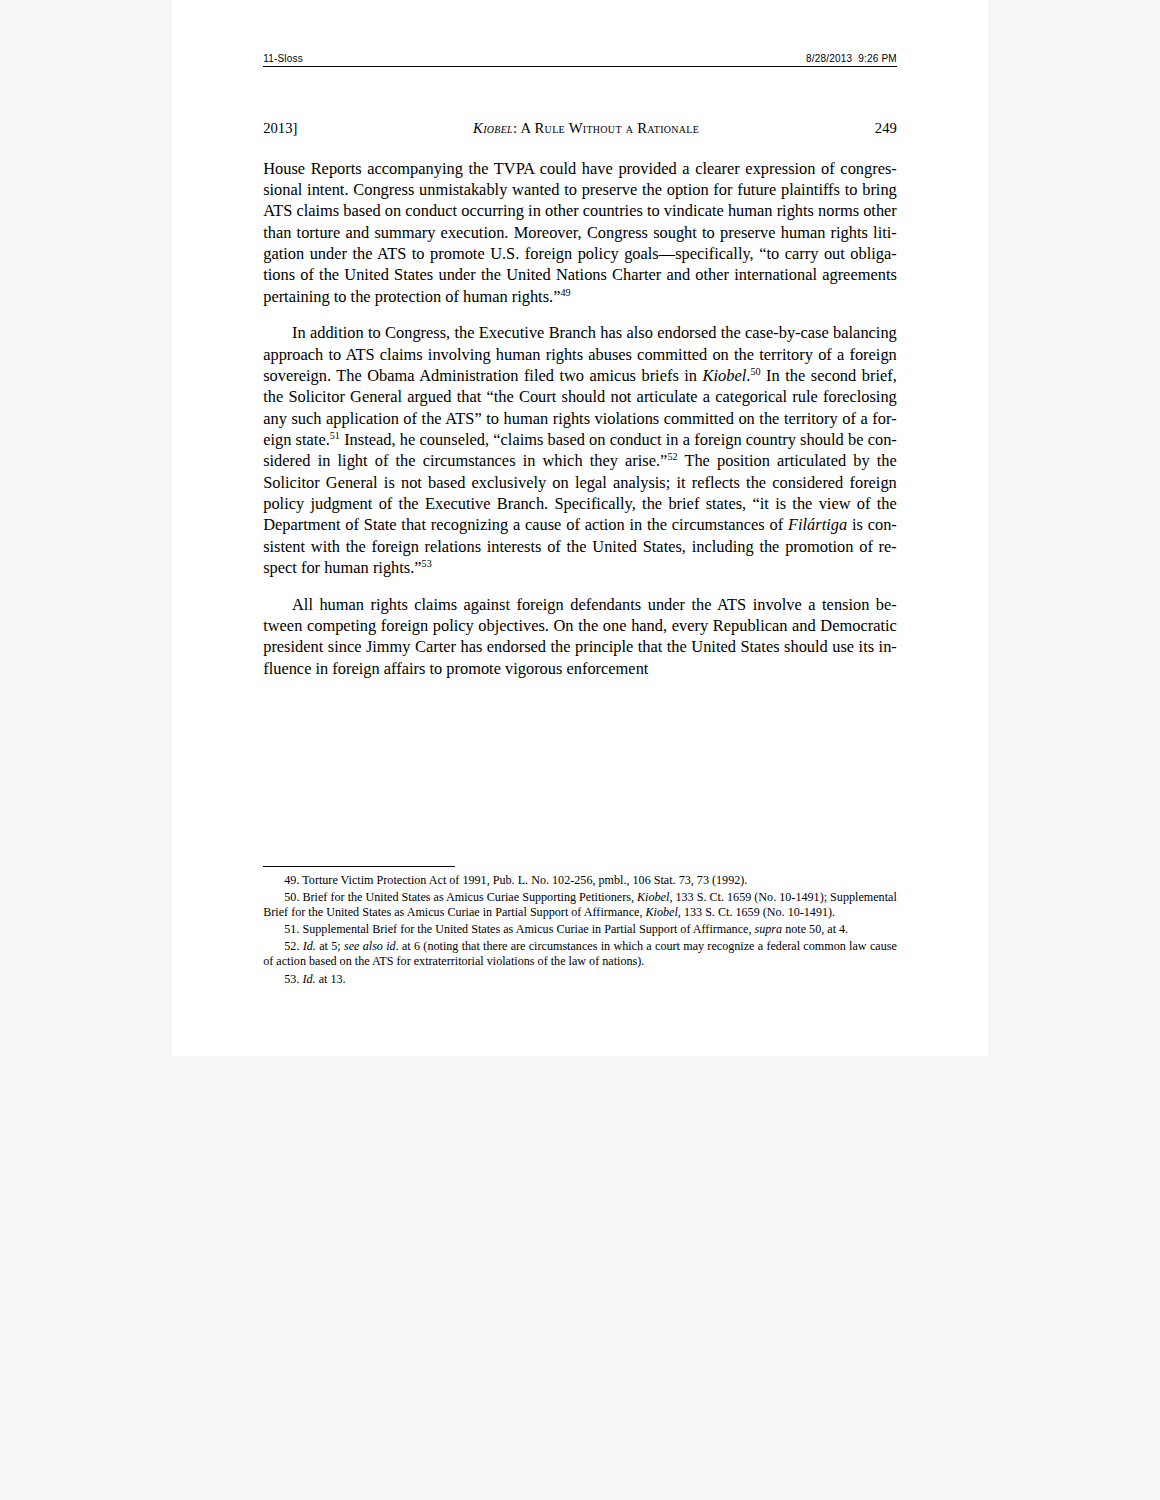11-Sloss 8/28/2013 9:26 PM
2013] Kiobel: A Rule Without a Rationale 249
House Reports accompanying the TVPA could have provided a clearer expression of congressional intent. Congress unmistakably wanted to preserve the option for future plaintiffs to bring ATS claims based on conduct occurring in other countries to vindicate human rights norms other than torture and summary execution. Moreover, Congress sought to preserve human rights litigation under the ATS to promote U.S. foreign policy goals—specifically, “to carry out obligations of the United States under the United Nations Charter and other international agreements pertaining to the protection of human rights.”49
In addition to Congress, the Executive Branch has also endorsed the case-by-case balancing approach to ATS claims involving human rights abuses committed on the territory of a foreign sovereign. The Obama Administration filed two amicus briefs in Kiobel.50 In the second brief, the Solicitor General argued that “the Court should not articulate a categorical rule foreclosing any such application of the ATS” to human rights violations committed on the territory of a foreign state.51 Instead, he counseled, “claims based on conduct in a foreign country should be considered in light of the circumstances in which they arise.”52 The position articulated by the Solicitor General is not based exclusively on legal analysis; it reflects the considered foreign policy judgment of the Executive Branch. Specifically, the brief states, “it is the view of the Department of State that recognizing a cause of action in the circumstances of Filártiga is consistent with the foreign relations interests of the United States, including the promotion of respect for human rights.”53
All human rights claims against foreign defendants under the ATS involve a tension between competing foreign policy objectives. On the one hand, every Republican and Democratic president since Jimmy Carter has endorsed the principle that the United States should use its influence in foreign affairs to promote vigorous enforcement
49. Torture Victim Protection Act of 1991, Pub. L. No. 102-256, pmbl., 106 Stat. 73, 73 (1992).
50. Brief for the United States as Amicus Curiae Supporting Petitioners, Kiobel, 133 S. Ct. 1659 (No. 10-1491); Supplemental Brief for the United States as Amicus Curiae in Partial Support of Affirmance, Kiobel, 133 S. Ct. 1659 (No. 10-1491).
51. Supplemental Brief for the United States as Amicus Curiae in Partial Support of Affirmance, supra note 50, at 4.
52. Id. at 5; see also id. at 6 (noting that there are circumstances in which a court may recognize a federal common law cause of action based on the ATS for extraterritorial violations of the law of nations).
53. Id. at 13.